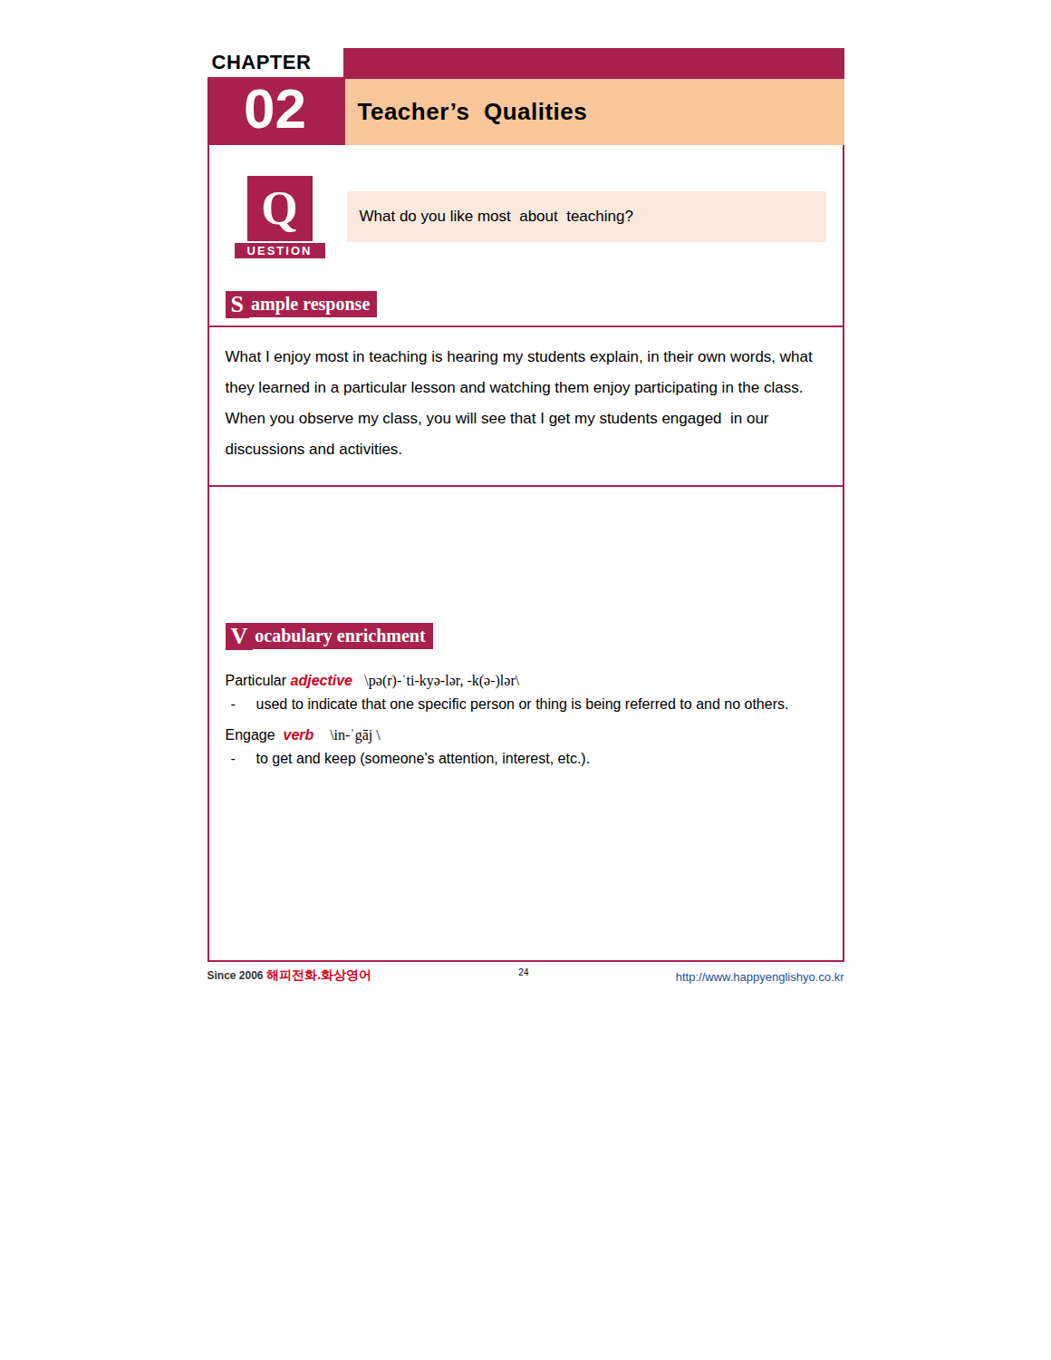CHAPTER
02
Teacher’s Qualities
Q UESTION
What do you like most about teaching?
Sample response
What I enjoy most in teaching is hearing my students explain, in their own words, what they learned in a particular lesson and watching them enjoy participating in the class. When you observe my class, you will see that I get my students engaged in our discussions and activities.
Vocabulary enrichment
Particular adjective \pə(r)-ˈti-kyə-lər, -k(ə-)lər\
used to indicate that one specific person or thing is being referred to and no others.
Engage verb \in-ˈgāj \
to get and keep (someone's attention, interest, etc.).
Since 2006 해피전화.화상영어
24
http://www.happyenglishyo.co.kr